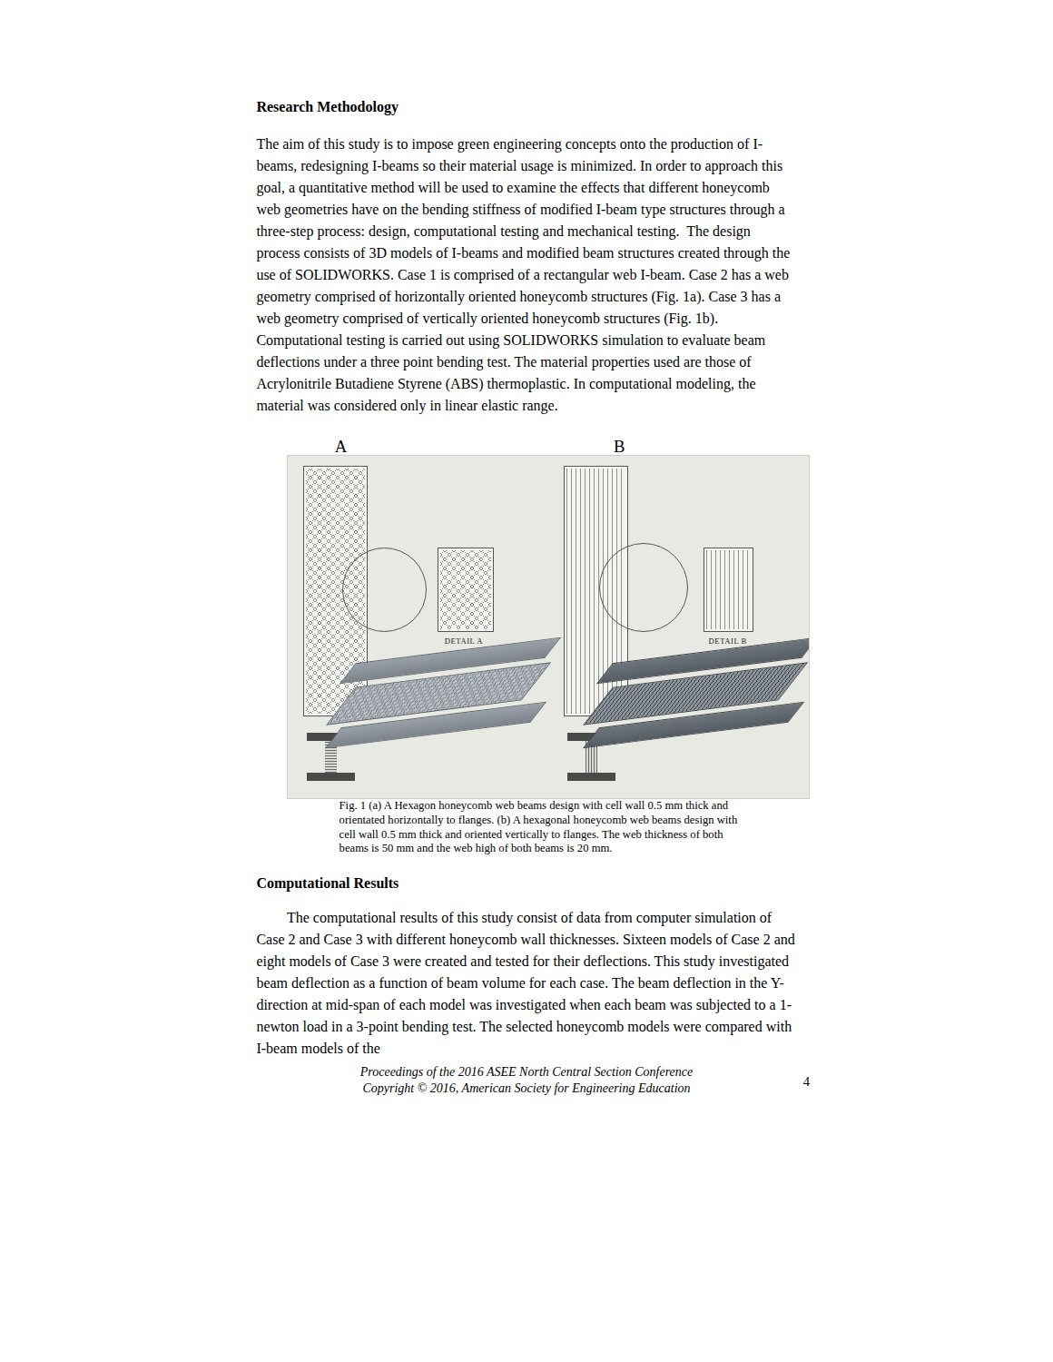Research Methodology
The aim of this study is to impose green engineering concepts onto the production of I-beams, redesigning I-beams so their material usage is minimized. In order to approach this goal, a quantitative method will be used to examine the effects that different honeycomb web geometries have on the bending stiffness of modified I-beam type structures through a three-step process: design, computational testing and mechanical testing. The design process consists of 3D models of I-beams and modified beam structures created through the use of SOLIDWORKS. Case 1 is comprised of a rectangular web I-beam. Case 2 has a web geometry comprised of horizontally oriented honeycomb structures (Fig. 1a). Case 3 has a web geometry comprised of vertically oriented honeycomb structures (Fig. 1b). Computational testing is carried out using SOLIDWORKS simulation to evaluate beam deflections under a three point bending test. The material properties used are those of Acrylonitrile Butadiene Styrene (ABS) thermoplastic. In computational modeling, the material was considered only in linear elastic range.
A B
DETAIL A
DETAIL B
Fig. 1 (a) A Hexagon honeycomb web beams design with cell wall 0.5 mm thick and orientated horizontally to flanges. (b) A hexagonal honeycomb web beams design with cell wall 0.5 mm thick and oriented vertically to flanges. The web thickness of both beams is 50 mm and the web high of both beams is 20 mm.
Computational Results
The computational results of this study consist of data from computer simulation of Case 2 and Case 3 with different honeycomb wall thicknesses. Sixteen models of Case 2 and eight models of Case 3 were created and tested for their deflections. This study investigated beam deflection as a function of beam volume for each case. The beam deflection in the Y-direction at mid-span of each model was investigated when each beam was subjected to a 1-newton load in a 3-point bending test. The selected honeycomb models were compared with I-beam models of the
Proceedings of the 2016 ASEE North Central Section Conference
Copyright © 2016, American Society for Engineering Education
4